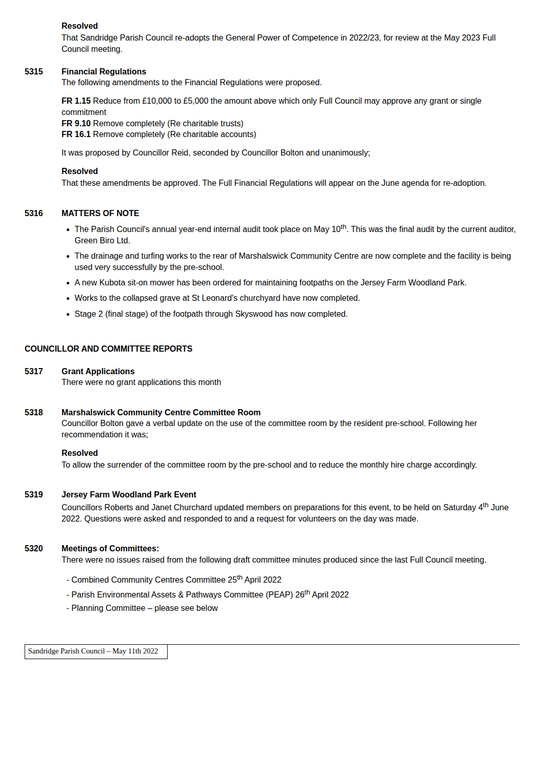Resolved
That Sandridge Parish Council re-adopts the General Power of Competence in 2022/23, for review at the May 2023 Full Council meeting.
5315
Financial Regulations
The following amendments to the Financial Regulations were proposed.
FR 1.15 Reduce from £10,000 to £5,000 the amount above which only Full Council may approve any grant or single commitment
FR 9.10 Remove completely (Re charitable trusts)
FR 16.1 Remove completely (Re charitable accounts)
It was proposed by Councillor Reid, seconded by Councillor Bolton and unanimously;
Resolved
That these amendments be approved. The Full Financial Regulations will appear on the June agenda for re-adoption.
5316
MATTERS OF NOTE
The Parish Council's annual year-end internal audit took place on May 10th. This was the final audit by the current auditor, Green Biro Ltd.
The drainage and turfing works to the rear of Marshalswick Community Centre are now complete and the facility is being used very successfully by the pre-school.
A new Kubota sit-on mower has been ordered for maintaining footpaths on the Jersey Farm Woodland Park.
Works to the collapsed grave at St Leonard's churchyard have now completed.
Stage 2 (final stage) of the footpath through Skyswood has now completed.
COUNCILLOR AND COMMITTEE REPORTS
5317
Grant Applications
There were no grant applications this month
5318
Marshalswick Community Centre Committee Room
Councillor Bolton gave a verbal update on the use of the committee room by the resident pre-school. Following her recommendation it was;
Resolved
To allow the surrender of the committee room by the pre-school and to reduce the monthly hire charge accordingly.
5319
Jersey Farm Woodland Park Event
Councillors Roberts and Janet Churchard updated members on preparations for this event, to be held on Saturday 4th June 2022. Questions were asked and responded to and a request for volunteers on the day was made.
5320
Meetings of Committees:
There were no issues raised from the following draft committee minutes produced since the last Full Council meeting.
- Combined Community Centres Committee 25th April 2022
- Parish Environmental Assets & Pathways Committee (PEAP) 26th April 2022
- Planning Committee – please see below
Sandridge Parish Council – May 11th 2022